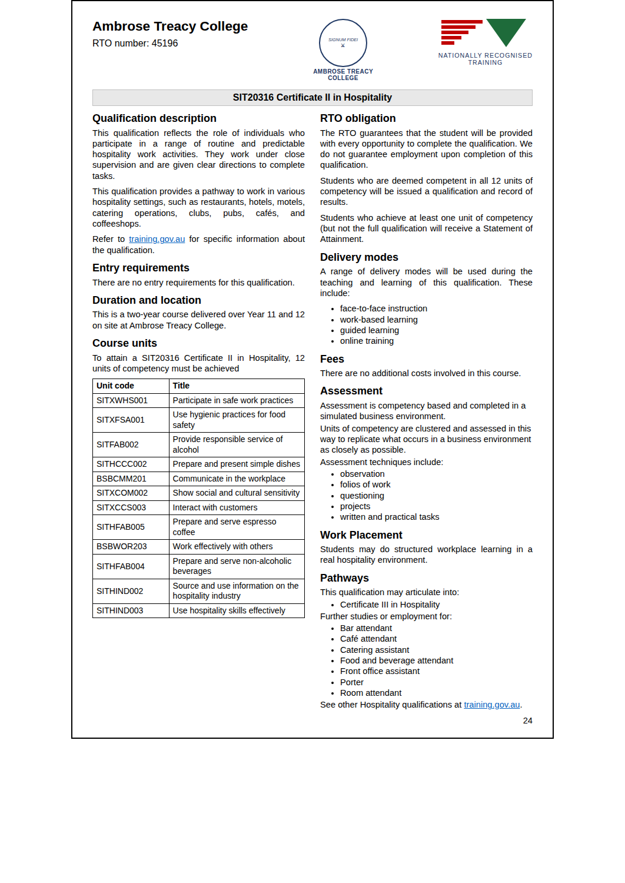Ambrose Treacy College
RTO number: 45196
SIGNUM FIDEI
⚔
AMBROSE TREACY
COLLEGE
NATIONALLY RECOGNISED
TRAINING
SIT20316 Certificate II in Hospitality
Qualification description
This qualification reflects the role of individuals who participate in a range of routine and predictable hospitality work activities. They work under close supervision and are given clear directions to complete tasks.
This qualification provides a pathway to work in various hospitality settings, such as restaurants, hotels, motels, catering operations, clubs, pubs, cafés, and coffeeshops.
Refer to training.gov.au for specific information about the qualification.
Entry requirements
There are no entry requirements for this qualification.
Duration and location
This is a two-year course delivered over Year 11 and 12 on site at Ambrose Treacy College.
Course units
To attain a SIT20316 Certificate II in Hospitality, 12 units of competency must be achieved
| Unit code | Title |
| --- | --- |
| SITXWHS001 | Participate in safe work practices |
| SITXFSA001 | Use hygienic practices for food safety |
| SITFAB002 | Provide responsible service of alcohol |
| SITHCCC002 | Prepare and present simple dishes |
| BSBCMM201 | Communicate in the workplace |
| SITXCOM002 | Show social and cultural sensitivity |
| SITXCCS003 | Interact with customers |
| SITHFAB005 | Prepare and serve espresso coffee |
| BSBWOR203 | Work effectively with others |
| SITHFAB004 | Prepare and serve non-alcoholic beverages |
| SITHIND002 | Source and use information on the hospitality industry |
| SITHIND003 | Use hospitality skills effectively |
RTO obligation
The RTO guarantees that the student will be provided with every opportunity to complete the qualification. We do not guarantee employment upon completion of this qualification.
Students who are deemed competent in all 12 units of competency will be issued a qualification and record of results.
Students who achieve at least one unit of competency (but not the full qualification will receive a Statement of Attainment.
Delivery modes
A range of delivery modes will be used during the teaching and learning of this qualification. These include:
face-to-face instruction
work-based learning
guided learning
online training
Fees
There are no additional costs involved in this course.
Assessment
Assessment is competency based and completed in a simulated business environment.
Units of competency are clustered and assessed in this way to replicate what occurs in a business environment as closely as possible.
Assessment techniques include:
observation
folios of work
questioning
projects
written and practical tasks
Work Placement
Students may do structured workplace learning in a real hospitality environment.
Pathways
This qualification may articulate into:
Certificate III in Hospitality
Further studies or employment for:
Bar attendant
Café attendant
Catering assistant
Food and beverage attendant
Front office assistant
Porter
Room attendant
See other Hospitality qualifications at training.gov.au.
24